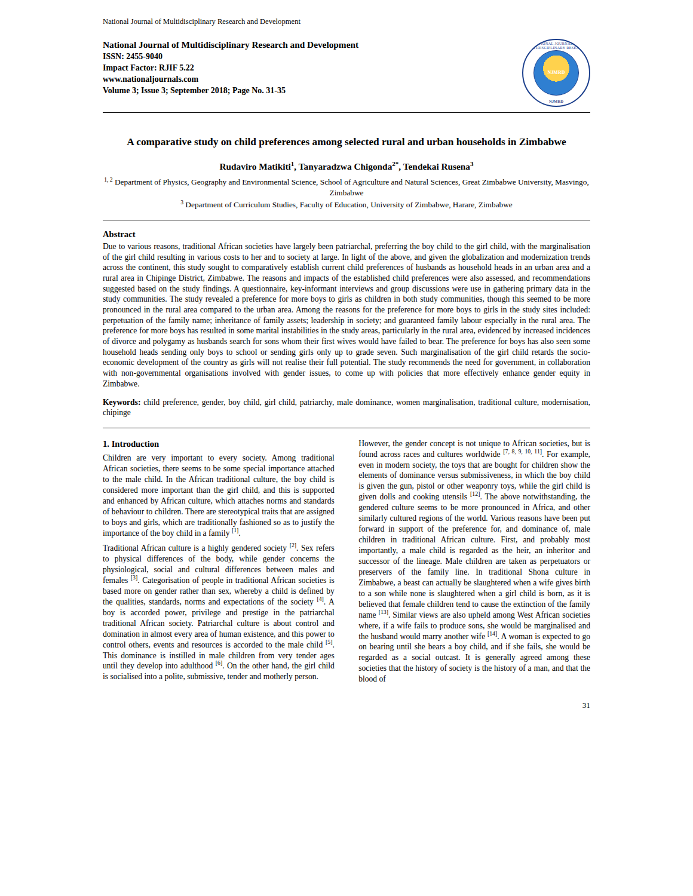National Journal of Multidisciplinary Research and Development
National Journal of Multidisciplinary Research and Development
ISSN: 2455-9040
Impact Factor: RJIF 5.22
www.nationaljournals.com
Volume 3; Issue 3; September 2018; Page No. 31-35
NATIONAL JOURNAL OF MULTIDISCIPLINARY RESEARCH
NJMRD
NJMRD
A comparative study on child preferences among selected rural and urban households in Zimbabwe
Rudaviro Matikiti1, Tanyaradzwa Chigonda2*, Tendekai Rusena3
1, 2 Department of Physics, Geography and Environmental Science, School of Agriculture and Natural Sciences, Great Zimbabwe University, Masvingo, Zimbabwe
3 Department of Curriculum Studies, Faculty of Education, University of Zimbabwe, Harare, Zimbabwe
Abstract
Due to various reasons, traditional African societies have largely been patriarchal, preferring the boy child to the girl child, with the marginalisation of the girl child resulting in various costs to her and to society at large. In light of the above, and given the globalization and modernization trends across the continent, this study sought to comparatively establish current child preferences of husbands as household heads in an urban area and a rural area in Chipinge District, Zimbabwe. The reasons and impacts of the established child preferences were also assessed, and recommendations suggested based on the study findings. A questionnaire, key-informant interviews and group discussions were use in gathering primary data in the study communities. The study revealed a preference for more boys to girls as children in both study communities, though this seemed to be more pronounced in the rural area compared to the urban area. Among the reasons for the preference for more boys to girls in the study sites included: perpetuation of the family name; inheritance of family assets; leadership in society; and guaranteed family labour especially in the rural area. The preference for more boys has resulted in some marital instabilities in the study areas, particularly in the rural area, evidenced by increased incidences of divorce and polygamy as husbands search for sons whom their first wives would have failed to bear. The preference for boys has also seen some household heads sending only boys to school or sending girls only up to grade seven. Such marginalisation of the girl child retards the socio-economic development of the country as girls will not realise their full potential. The study recommends the need for government, in collaboration with non-governmental organisations involved with gender issues, to come up with policies that more effectively enhance gender equity in Zimbabwe.
Keywords: child preference, gender, boy child, girl child, patriarchy, male dominance, women marginalisation, traditional culture, modernisation, chipinge
1. Introduction
Children are very important to every society. Among traditional African societies, there seems to be some special importance attached to the male child. In the African traditional culture, the boy child is considered more important than the girl child, and this is supported and enhanced by African culture, which attaches norms and standards of behaviour to children. There are stereotypical traits that are assigned to boys and girls, which are traditionally fashioned so as to justify the importance of the boy child in a family [1].
Traditional African culture is a highly gendered society [2]. Sex refers to physical differences of the body, while gender concerns the physiological, social and cultural differences between males and females [3]. Categorisation of people in traditional African societies is based more on gender rather than sex, whereby a child is defined by the qualities, standards, norms and expectations of the society [4]. A boy is accorded power, privilege and prestige in the patriarchal traditional African society. Patriarchal culture is about control and domination in almost every area of human existence, and this power to control others, events and resources is accorded to the male child [5]. This dominance is instilled in male children from very tender ages until they develop into adulthood [6]. On the other hand, the girl child is socialised into a polite, submissive, tender and motherly person.
However, the gender concept is not unique to African societies, but is found across races and cultures worldwide [7, 8, 9, 10, 11]. For example, even in modern society, the toys that are bought for children show the elements of dominance versus submissiveness, in which the boy child is given the gun, pistol or other weaponry toys, while the girl child is given dolls and cooking utensils [12]. The above notwithstanding, the gendered culture seems to be more pronounced in Africa, and other similarly cultured regions of the world. Various reasons have been put forward in support of the preference for, and dominance of, male children in traditional African culture. First, and probably most importantly, a male child is regarded as the heir, an inheritor and successor of the lineage. Male children are taken as perpetuators or preservers of the family line. In traditional Shona culture in Zimbabwe, a beast can actually be slaughtered when a wife gives birth to a son while none is slaughtered when a girl child is born, as it is believed that female children tend to cause the extinction of the family name [13]. Similar views are also upheld among West African societies where, if a wife fails to produce sons, she would be marginalised and the husband would marry another wife [14]. A woman is expected to go on bearing until she bears a boy child, and if she fails, she would be regarded as a social outcast. It is generally agreed among these societies that the history of society is the history of a man, and that the blood of
31